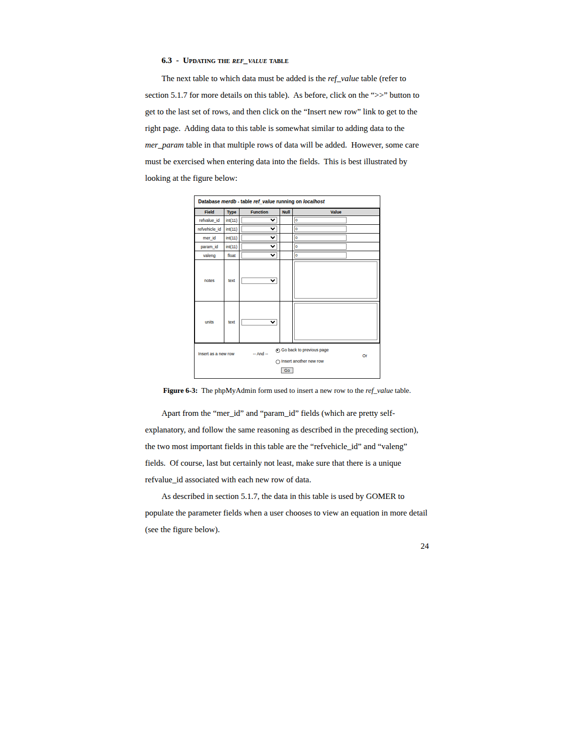6.3 - Updating the ref_value table
The next table to which data must be added is the ref_value table (refer to section 5.1.7 for more details on this table). As before, click on the “>>” button to get to the last set of rows, and then click on the “Insert new row” link to get to the right page. Adding data to this table is somewhat similar to adding data to the mer_param table in that multiple rows of data will be added. However, some care must be exercised when entering data into the fields. This is best illustrated by looking at the figure below:
Database merdb - table ref_value running on localhost
| Field | Type | Function | Null | Value |
| --- | --- | --- | --- | --- |
| refvalue_id | int(11) | | | |
| refvehicle_id | int(11) | | | |
| mer_id | int(11) | | | |
| param_id | int(11) | | | |
| valeng | float | | | |
| notes | text | | | |
| units | text | | | |
Insert as a new row -- And --
Go back to previous page
Or
Insert another new row
Go
Figure 6-3: The phpMyAdmin form used to insert a new row to the ref_value table.
Apart from the “mer_id” and “param_id” fields (which are pretty self-explanatory, and follow the same reasoning as described in the preceding section), the two most important fields in this table are the “refvehicle_id” and “valeng” fields. Of course, last but certainly not least, make sure that there is a unique refvalue_id associated with each new row of data.
As described in section 5.1.7, the data in this table is used by GOMER to populate the parameter fields when a user chooses to view an equation in more detail (see the figure below).
24